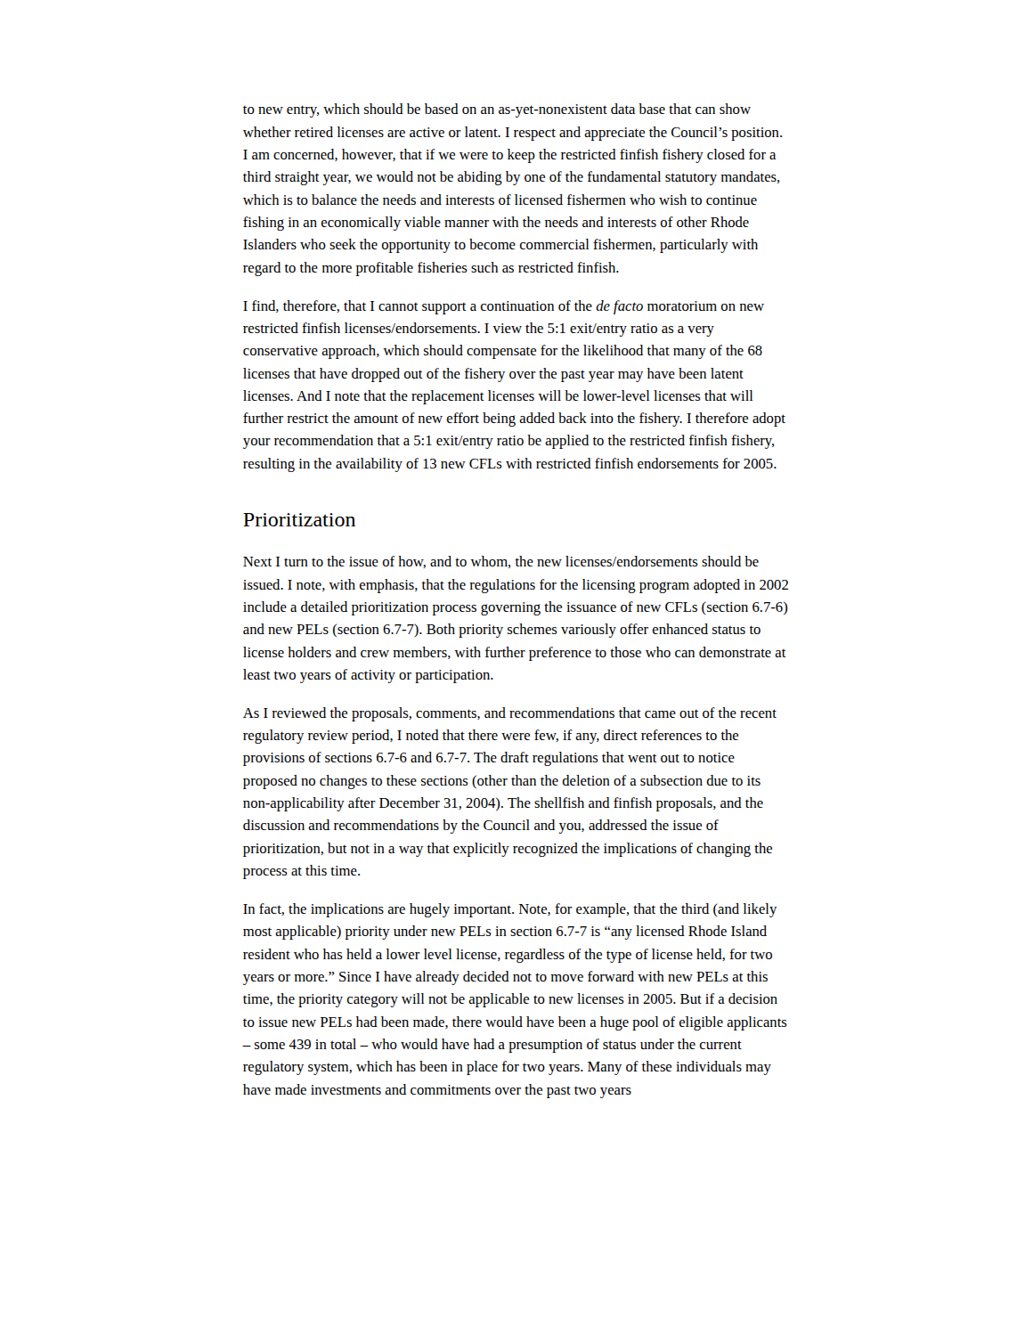to new entry, which should be based on an as-yet-nonexistent data base that can show whether retired licenses are active or latent. I respect and appreciate the Council’s position. I am concerned, however, that if we were to keep the restricted finfish fishery closed for a third straight year, we would not be abiding by one of the fundamental statutory mandates, which is to balance the needs and interests of licensed fishermen who wish to continue fishing in an economically viable manner with the needs and interests of other Rhode Islanders who seek the opportunity to become commercial fishermen, particularly with regard to the more profitable fisheries such as restricted finfish.
I find, therefore, that I cannot support a continuation of the de facto moratorium on new restricted finfish licenses/endorsements. I view the 5:1 exit/entry ratio as a very conservative approach, which should compensate for the likelihood that many of the 68 licenses that have dropped out of the fishery over the past year may have been latent licenses. And I note that the replacement licenses will be lower-level licenses that will further restrict the amount of new effort being added back into the fishery. I therefore adopt your recommendation that a 5:1 exit/entry ratio be applied to the restricted finfish fishery, resulting in the availability of 13 new CFLs with restricted finfish endorsements for 2005.
Prioritization
Next I turn to the issue of how, and to whom, the new licenses/endorsements should be issued. I note, with emphasis, that the regulations for the licensing program adopted in 2002 include a detailed prioritization process governing the issuance of new CFLs (section 6.7-6) and new PELs (section 6.7-7). Both priority schemes variously offer enhanced status to license holders and crew members, with further preference to those who can demonstrate at least two years of activity or participation.
As I reviewed the proposals, comments, and recommendations that came out of the recent regulatory review period, I noted that there were few, if any, direct references to the provisions of sections 6.7-6 and 6.7-7. The draft regulations that went out to notice proposed no changes to these sections (other than the deletion of a subsection due to its non-applicability after December 31, 2004). The shellfish and finfish proposals, and the discussion and recommendations by the Council and you, addressed the issue of prioritization, but not in a way that explicitly recognized the implications of changing the process at this time.
In fact, the implications are hugely important. Note, for example, that the third (and likely most applicable) priority under new PELs in section 6.7-7 is “any licensed Rhode Island resident who has held a lower level license, regardless of the type of license held, for two years or more.” Since I have already decided not to move forward with new PELs at this time, the priority category will not be applicable to new licenses in 2005. But if a decision to issue new PELs had been made, there would have been a huge pool of eligible applicants – some 439 in total – who would have had a presumption of status under the current regulatory system, which has been in place for two years. Many of these individuals may have made investments and commitments over the past two years